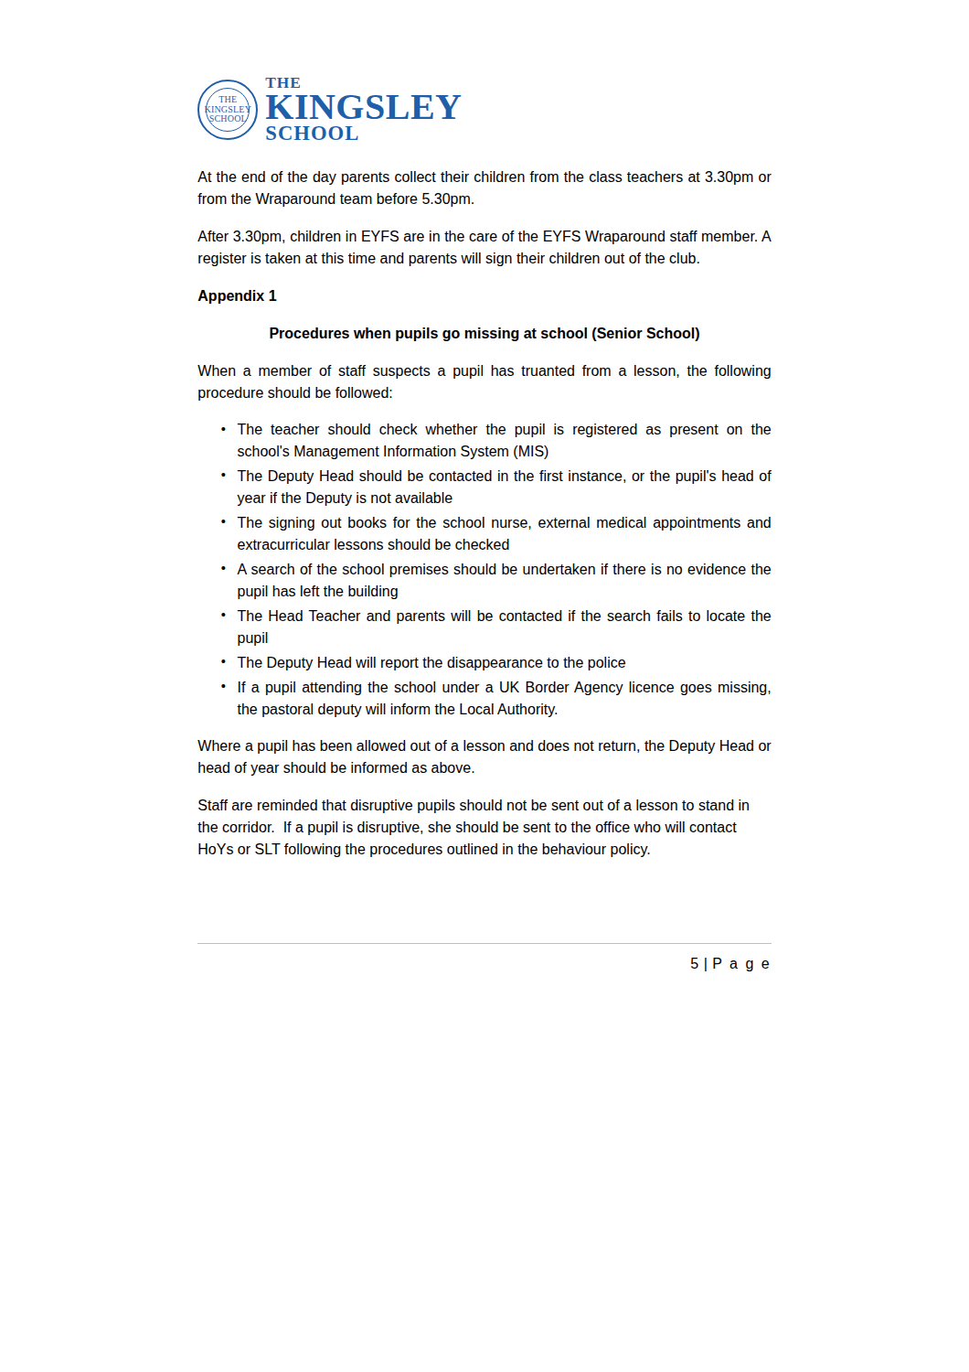THE
KINGSLEY
SCHOOL
THE KINGSLEY SCHOOL
At the end of the day parents collect their children from the class teachers at 3.30pm or from the Wraparound team before 5.30pm.
After 3.30pm, children in EYFS are in the care of the EYFS Wraparound staff member. A register is taken at this time and parents will sign their children out of the club.
Appendix 1
Procedures when pupils go missing at school (Senior School)
When a member of staff suspects a pupil has truanted from a lesson, the following procedure should be followed:
The teacher should check whether the pupil is registered as present on the school's Management Information System (MIS)
The Deputy Head should be contacted in the first instance, or the pupil's head of year if the Deputy is not available
The signing out books for the school nurse, external medical appointments and extracurricular lessons should be checked
A search of the school premises should be undertaken if there is no evidence the pupil has left the building
The Head Teacher and parents will be contacted if the search fails to locate the pupil
The Deputy Head will report the disappearance to the police
If a pupil attending the school under a UK Border Agency licence goes missing, the pastoral deputy will inform the Local Authority.
Where a pupil has been allowed out of a lesson and does not return, the Deputy Head or head of year should be informed as above.
Staff are reminded that disruptive pupils should not be sent out of a lesson to stand in the corridor. If a pupil is disruptive, she should be sent to the office who will contact HoYs or SLT following the procedures outlined in the behaviour policy.
5 | P a g e